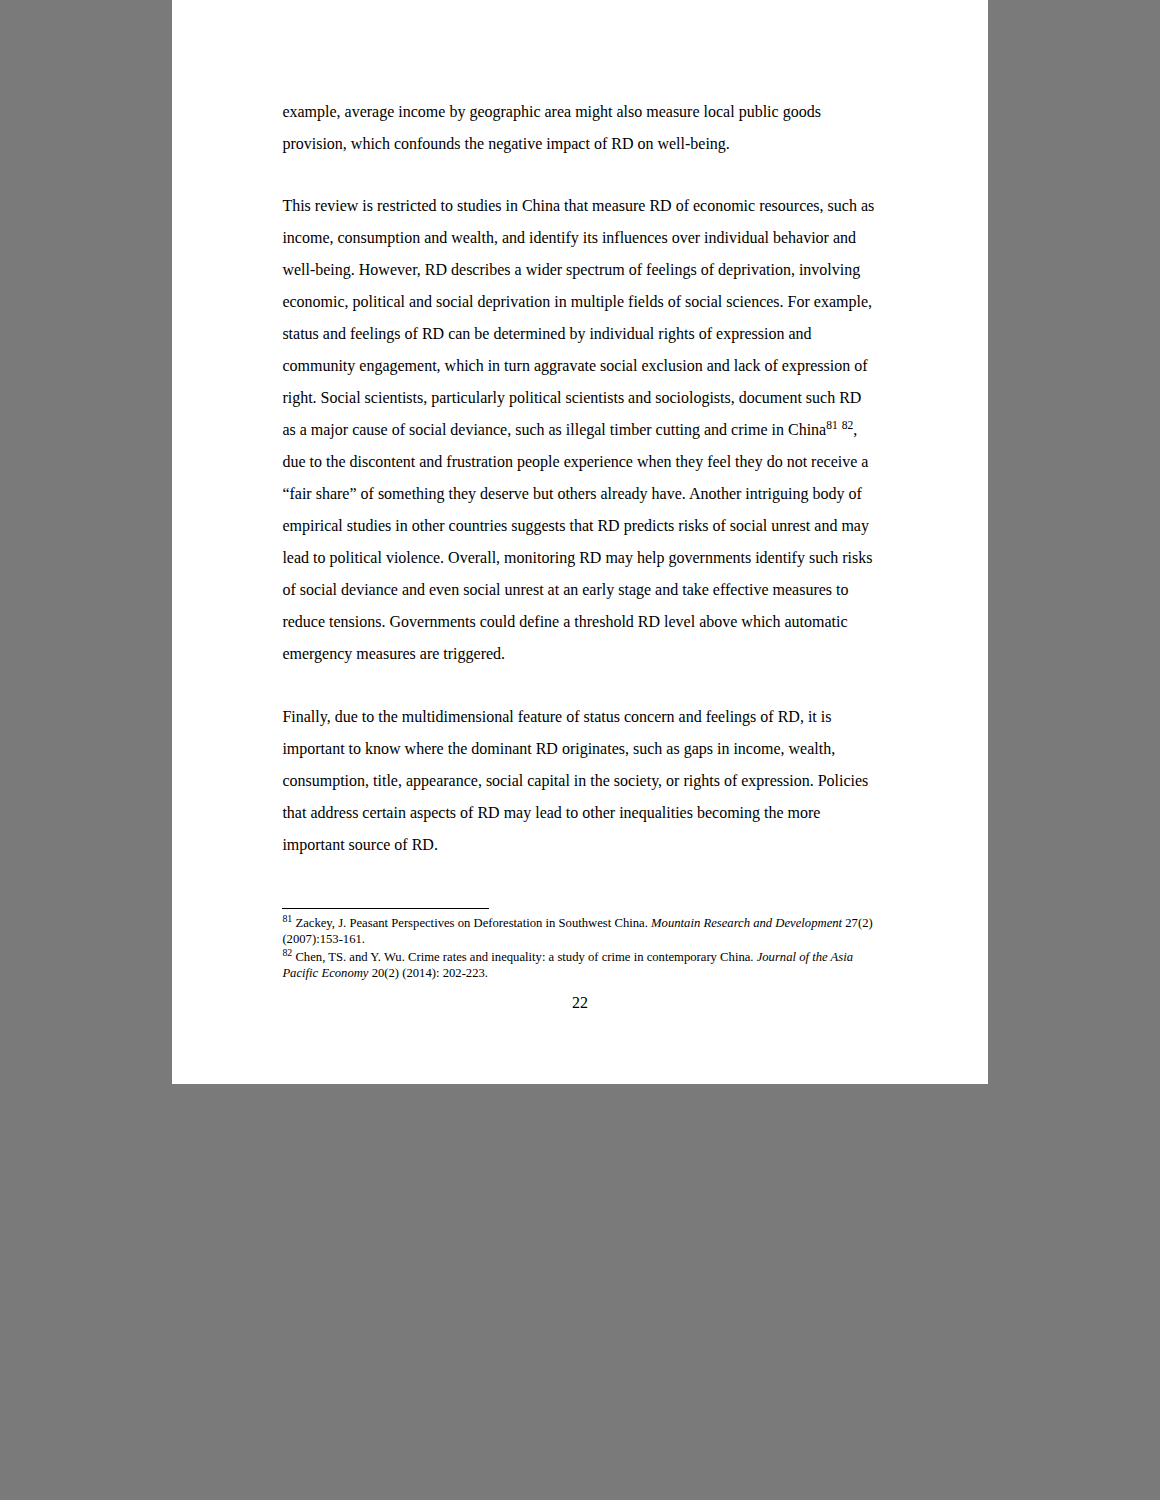example, average income by geographic area might also measure local public goods provision, which confounds the negative impact of RD on well-being.
This review is restricted to studies in China that measure RD of economic resources, such as income, consumption and wealth, and identify its influences over individual behavior and well-being. However, RD describes a wider spectrum of feelings of deprivation, involving economic, political and social deprivation in multiple fields of social sciences. For example, status and feelings of RD can be determined by individual rights of expression and community engagement, which in turn aggravate social exclusion and lack of expression of right. Social scientists, particularly political scientists and sociologists, document such RD as a major cause of social deviance, such as illegal timber cutting and crime in China81 82, due to the discontent and frustration people experience when they feel they do not receive a “fair share” of something they deserve but others already have. Another intriguing body of empirical studies in other countries suggests that RD predicts risks of social unrest and may lead to political violence. Overall, monitoring RD may help governments identify such risks of social deviance and even social unrest at an early stage and take effective measures to reduce tensions. Governments could define a threshold RD level above which automatic emergency measures are triggered.
Finally, due to the multidimensional feature of status concern and feelings of RD, it is important to know where the dominant RD originates, such as gaps in income, wealth, consumption, title, appearance, social capital in the society, or rights of expression. Policies that address certain aspects of RD may lead to other inequalities becoming the more important source of RD.
81 Zackey, J. Peasant Perspectives on Deforestation in Southwest China. Mountain Research and Development 27(2) (2007):153-161.
82 Chen, TS. and Y. Wu. Crime rates and inequality: a study of crime in contemporary China. Journal of the Asia Pacific Economy 20(2) (2014): 202-223.
22